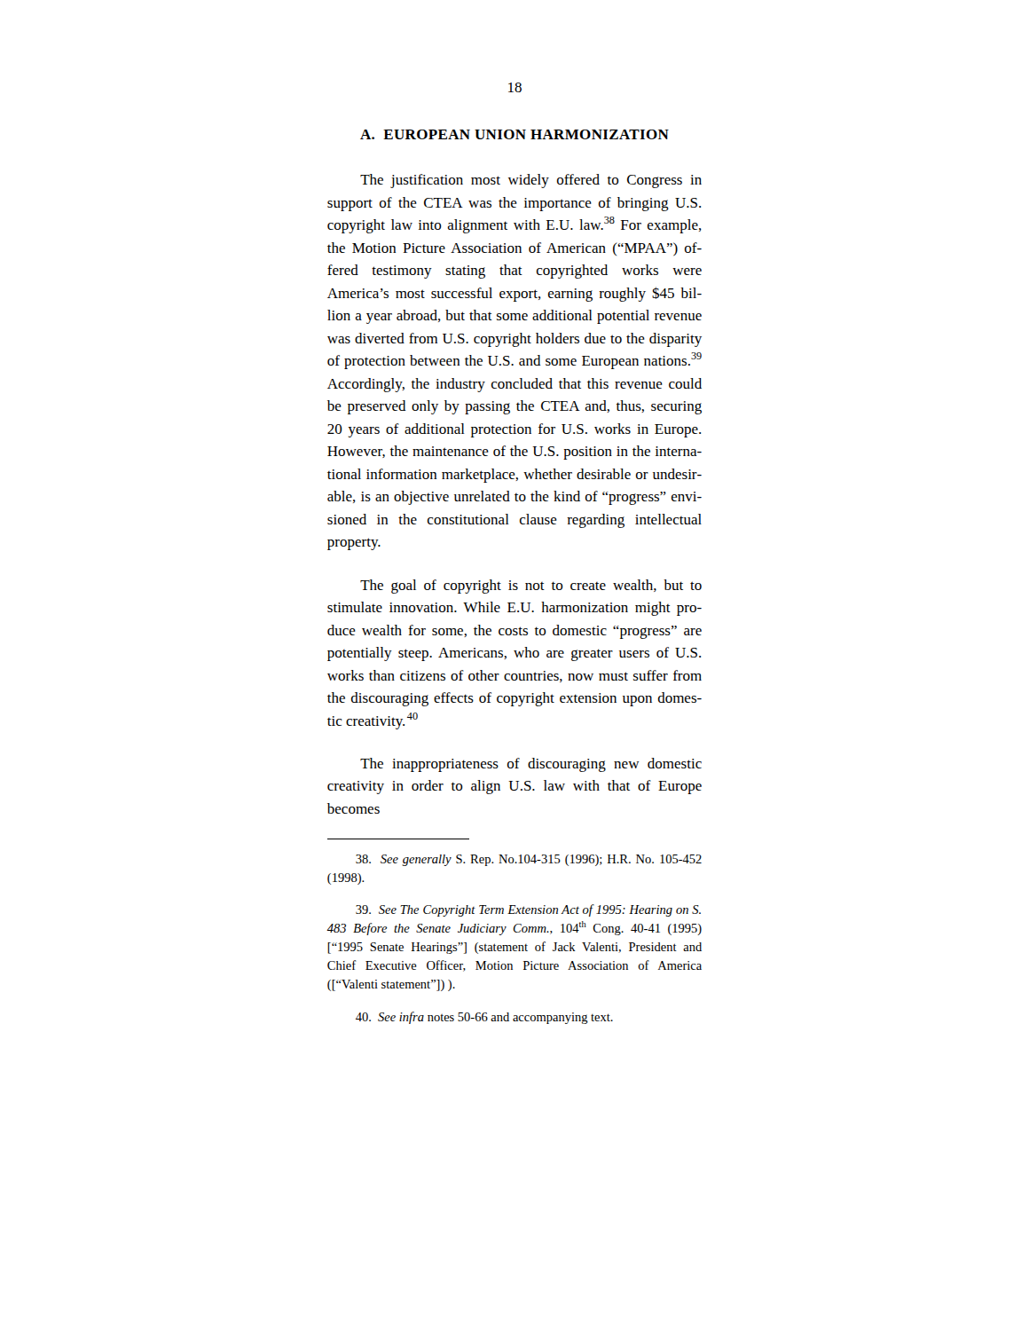18
A. EUROPEAN UNION HARMONIZATION
The justification most widely offered to Congress in support of the CTEA was the importance of bringing U.S. copyright law into alignment with E.U. law.38 For example, the Motion Picture Association of American (“MPAA”) offered testimony stating that copyrighted works were America’s most successful export, earning roughly $45 billion a year abroad, but that some additional potential revenue was diverted from U.S. copyright holders due to the disparity of protection between the U.S. and some European nations.39 Accordingly, the industry concluded that this revenue could be preserved only by passing the CTEA and, thus, securing 20 years of additional protection for U.S. works in Europe. However, the maintenance of the U.S. position in the international information marketplace, whether desirable or undesirable, is an objective unrelated to the kind of “progress” envisioned in the constitutional clause regarding intellectual property.
The goal of copyright is not to create wealth, but to stimulate innovation. While E.U. harmonization might produce wealth for some, the costs to domestic “progress” are potentially steep. Americans, who are greater users of U.S. works than citizens of other countries, now must suffer from the discouraging effects of copyright extension upon domestic creativity.40
The inappropriateness of discouraging new domestic creativity in order to align U.S. law with that of Europe becomes
38. See generally S. Rep. No.104-315 (1996); H.R. No. 105-452 (1998).
39. See The Copyright Term Extension Act of 1995: Hearing on S. 483 Before the Senate Judiciary Comm., 104th Cong. 40-41 (1995) [“1995 Senate Hearings”] (statement of Jack Valenti, President and Chief Executive Officer, Motion Picture Association of America ([“Valenti statement”]) ).
40. See infra notes 50-66 and accompanying text.